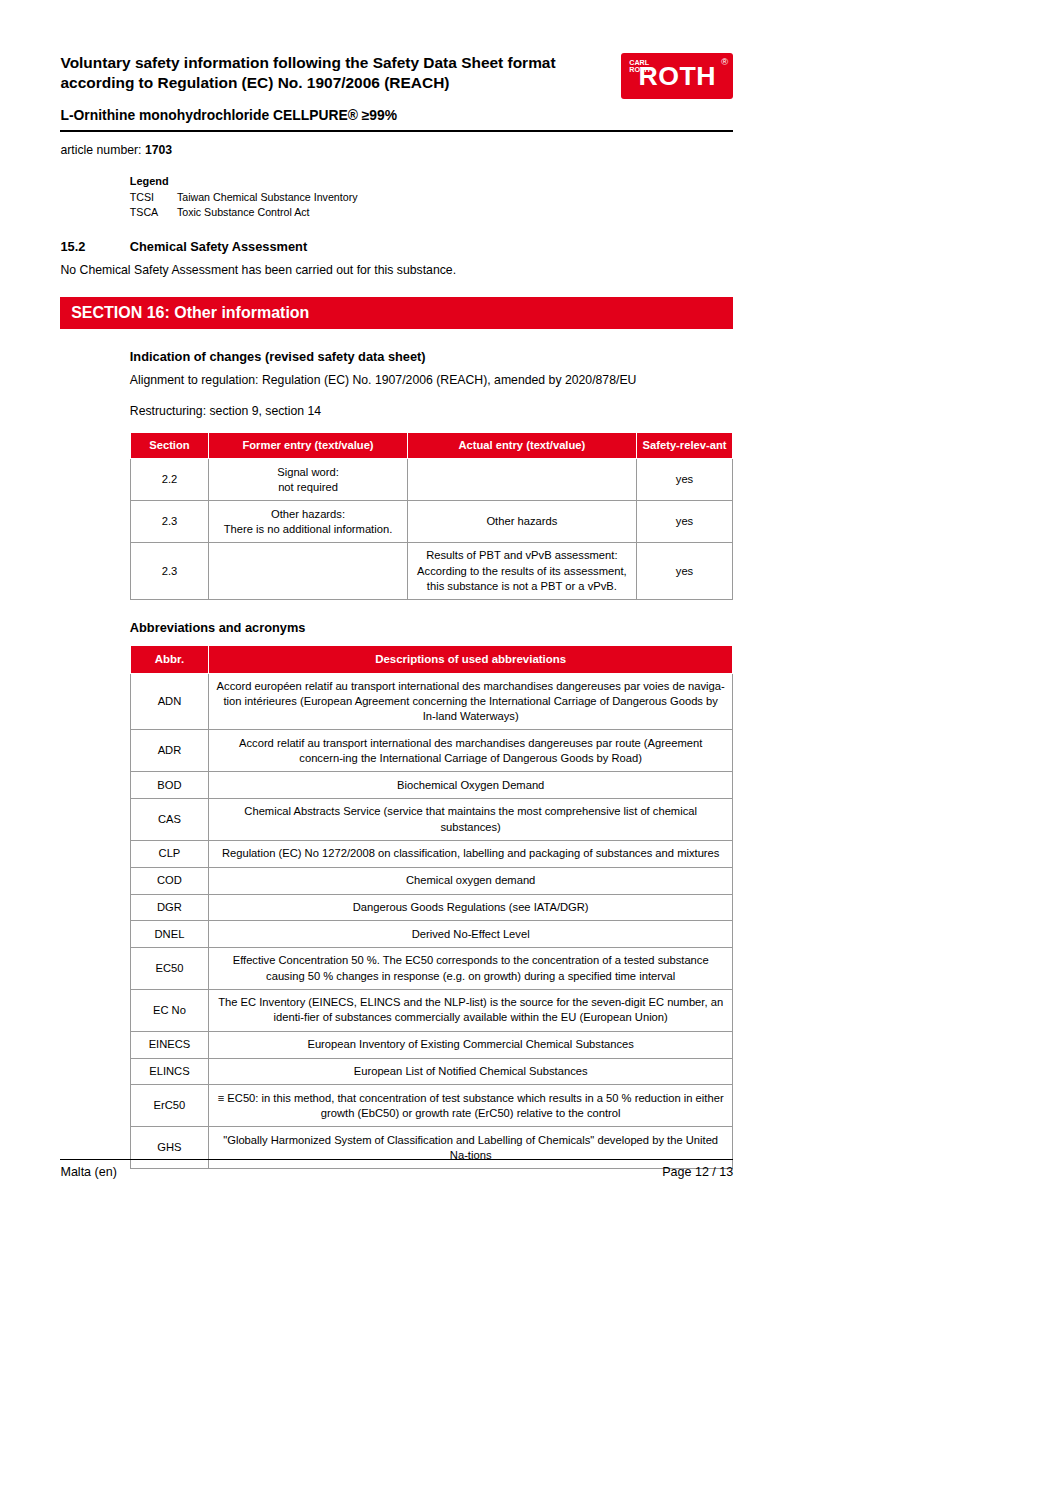Voluntary safety information following the Safety Data Sheet format according to Regulation (EC) No. 1907/2006 (REACH)
L-Ornithine monohydrochloride CELLPURE® ≥99%
CARL
ROTH ROTH ®
article number: 1703
Legend
| TCSI | Taiwan Chemical Substance Inventory |
| TSCA | Toxic Substance Control Act |
15.2
Chemical Safety Assessment
No Chemical Safety Assessment has been carried out for this substance.
SECTION 16: Other information
Indication of changes (revised safety data sheet)
Alignment to regulation: Regulation (EC) No. 1907/2006 (REACH), amended by 2020/878/EU
Restructuring: section 9, section 14
| Section | Former entry (text/value) | Actual entry (text/value) | Safety-relev-ant |
| --- | --- | --- | --- |
| 2.2 | Signal word: not required | | yes |
| 2.3 | Other hazards: There is no additional information. | Other hazards | yes |
| 2.3 | | Results of PBT and vPvB assessment: According to the results of its assessment, this substance is not a PBT or a vPvB. | yes |
Abbreviations and acronyms
| Abbr. | Descriptions of used abbreviations |
| --- | --- |
| ADN | Accord européen relatif au transport international des marchandises dangereuses par voies de naviga-tion intérieures (European Agreement concerning the International Carriage of Dangerous Goods by In-land Waterways) |
| ADR | Accord relatif au transport international des marchandises dangereuses par route (Agreement concern-ing the International Carriage of Dangerous Goods by Road) |
| BOD | Biochemical Oxygen Demand |
| CAS | Chemical Abstracts Service (service that maintains the most comprehensive list of chemical substances) |
| CLP | Regulation (EC) No 1272/2008 on classification, labelling and packaging of substances and mixtures |
| COD | Chemical oxygen demand |
| DGR | Dangerous Goods Regulations (see IATA/DGR) |
| DNEL | Derived No-Effect Level |
| EC50 | Effective Concentration 50 %. The EC50 corresponds to the concentration of a tested substance causing 50 % changes in response (e.g. on growth) during a specified time interval |
| EC No | The EC Inventory (EINECS, ELINCS and the NLP-list) is the source for the seven-digit EC number, an identi-fier of substances commercially available within the EU (European Union) |
| EINECS | European Inventory of Existing Commercial Chemical Substances |
| ELINCS | European List of Notified Chemical Substances |
| ErC50 | ≡ EC50: in this method, that concentration of test substance which results in a 50 % reduction in either growth (EbC50) or growth rate (ErC50) relative to the control |
| GHS | "Globally Harmonized System of Classification and Labelling of Chemicals" developed by the United Na-tions |
Malta (en)
Page 12 / 13